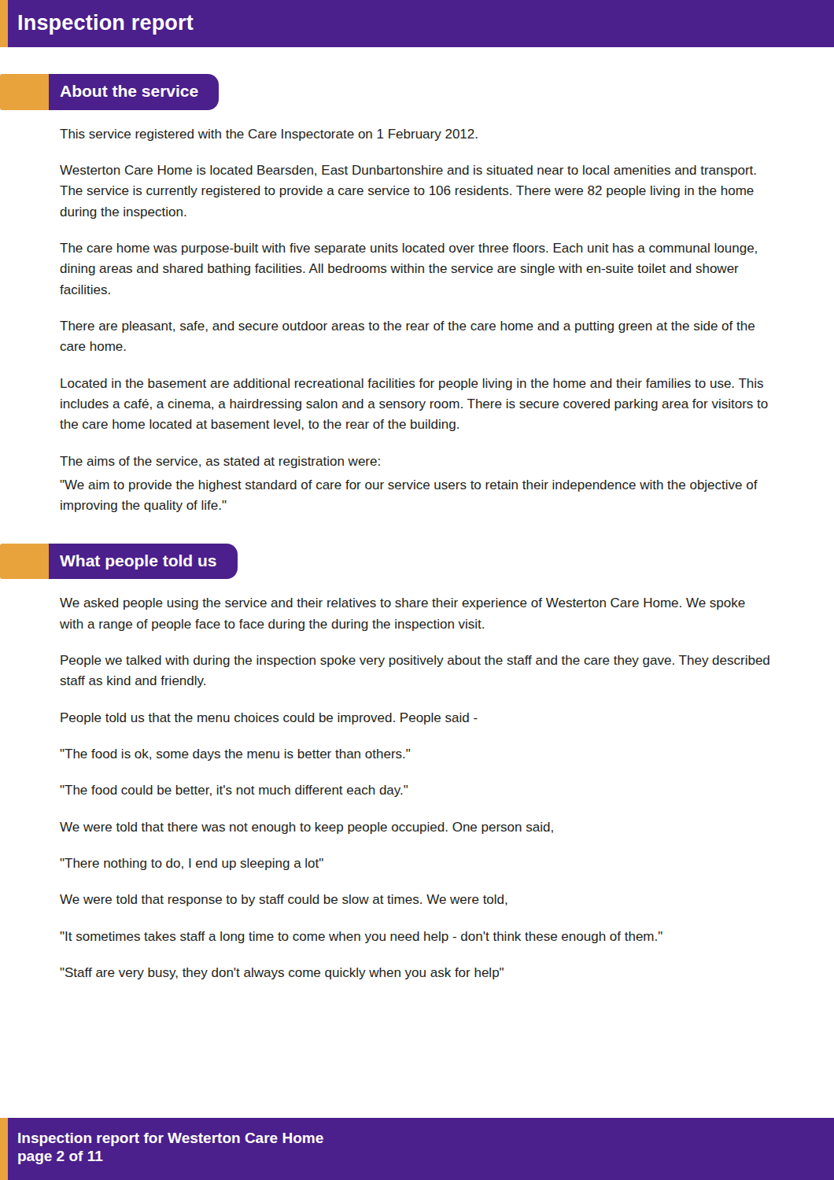Inspection report
About the service
This service registered with the Care Inspectorate on 1 February 2012.
Westerton Care Home is located Bearsden, East Dunbartonshire and is situated near to local amenities and transport. The service is currently registered to provide a care service to 106 residents. There were 82 people living in the home during the inspection.
The care home was purpose-built with five separate units located over three floors. Each unit has a communal lounge, dining areas and shared bathing facilities. All bedrooms within the service are single with en-suite toilet and shower facilities.
There are pleasant, safe, and secure outdoor areas to the rear of the care home and a putting green at the side of the care home.
Located in the basement are additional recreational facilities for people living in the home and their families to use. This includes a café, a cinema, a hairdressing salon and a sensory room. There is secure covered parking area for visitors to the care home located at basement level, to the rear of the building.
The aims of the service, as stated at registration were:
"We aim to provide the highest standard of care for our service users to retain their independence with the objective of improving the quality of life."
What people told us
We asked people using the service and their relatives to share their experience of Westerton Care Home. We spoke with a range of people face to face during the during the inspection visit.
People we talked with during the inspection spoke very positively about the staff and the care they gave. They described staff as kind and friendly.
People told us that the menu choices could be improved. People said -
"The food is ok, some days the menu is better than others."
"The food could be better, it's not much different each day."
We were told that there was not enough to keep people occupied. One person said,
"There nothing to do, I end up sleeping a lot"
We were told that response to by staff could be slow at times. We were told,
"It sometimes takes staff a long time to come when you need help - don't think these enough of them."
"Staff are very busy, they don't always come quickly when you ask for help"
Inspection report for Westerton Care Home
page 2 of 11